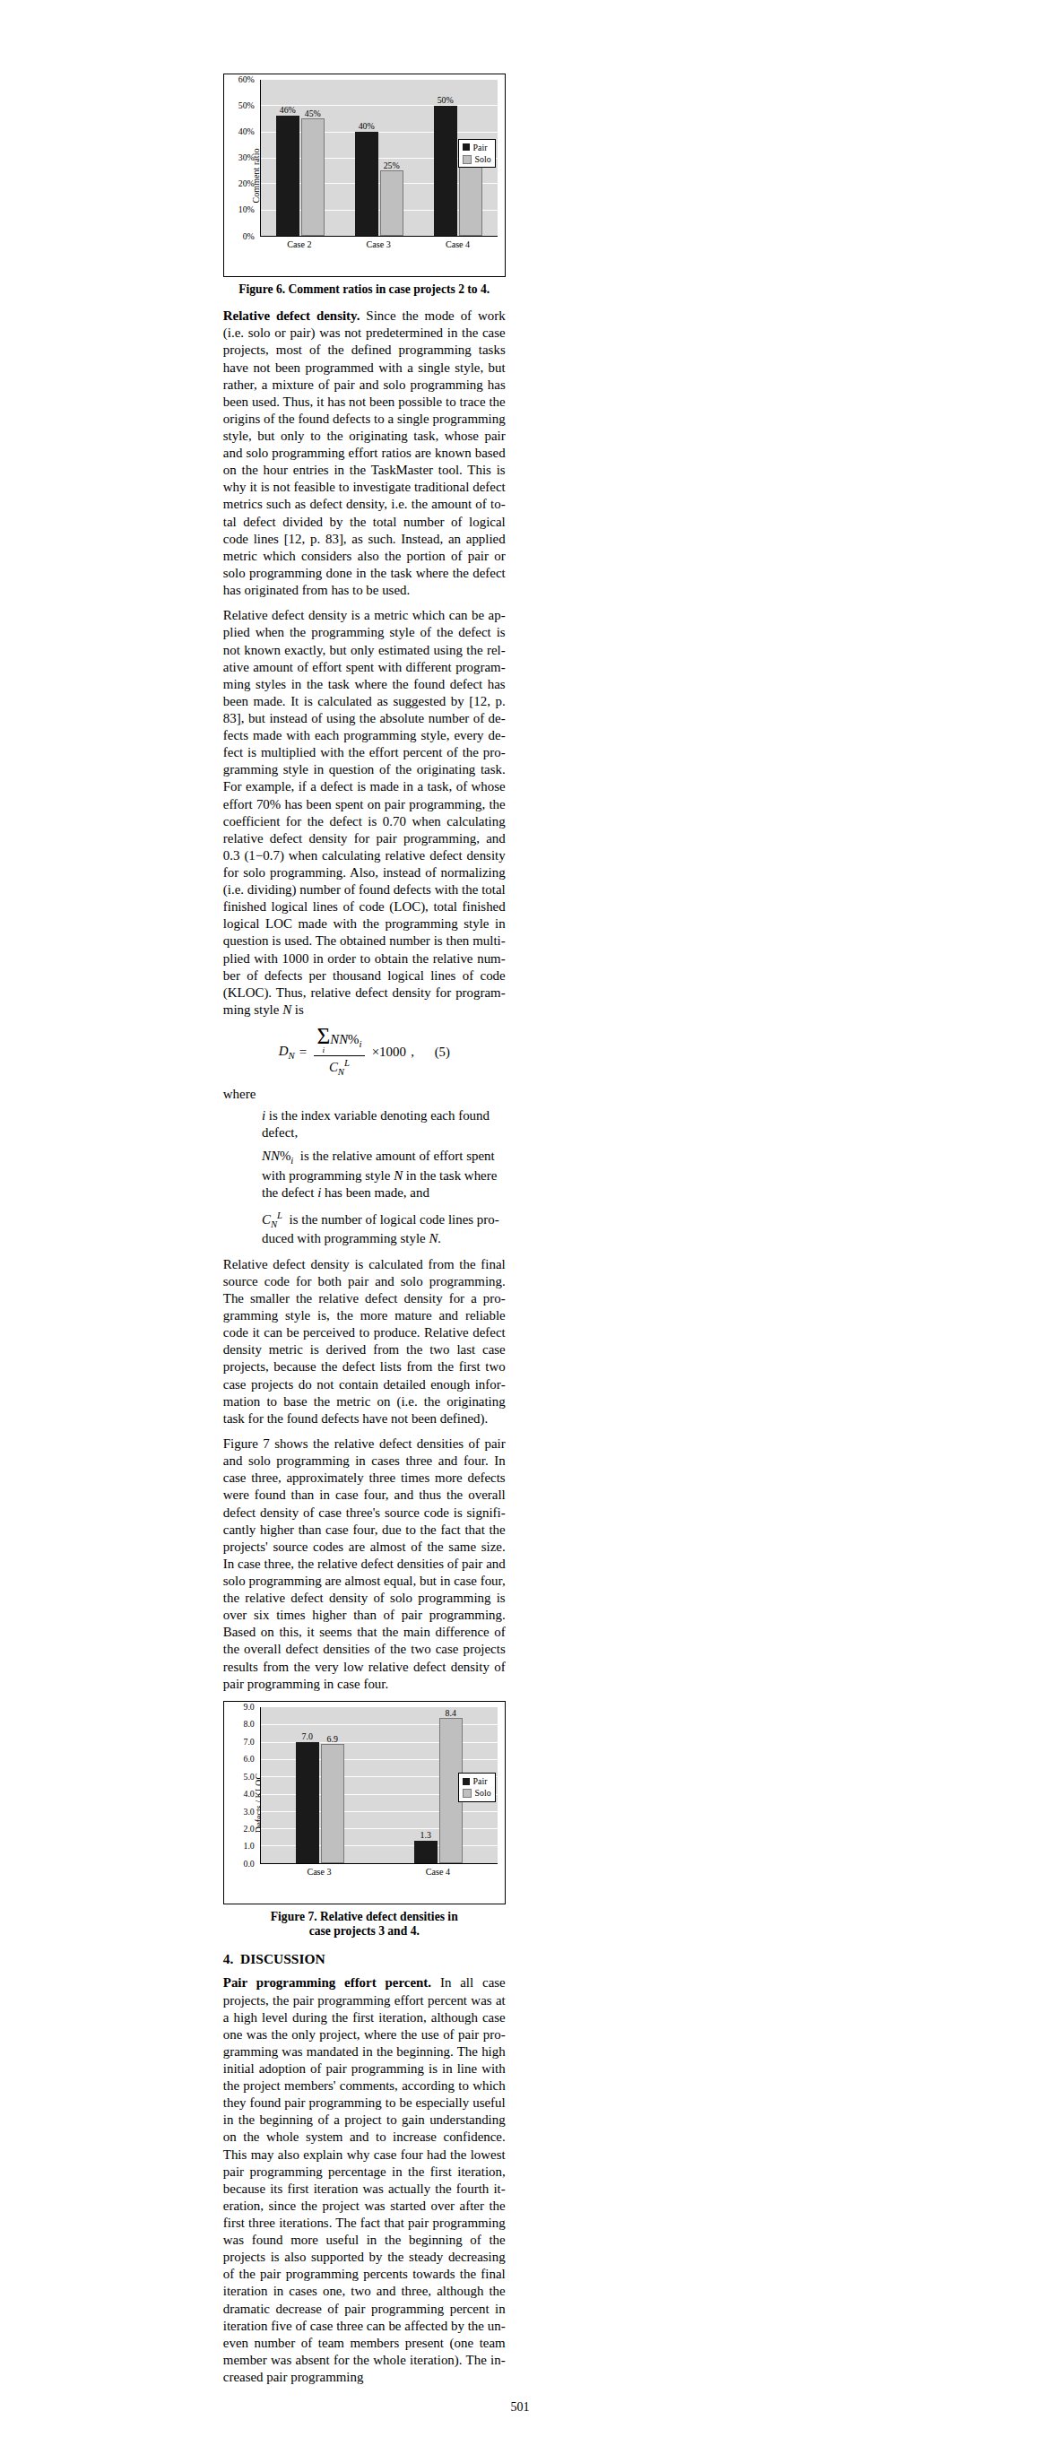Comment ratio
60% 50% 40% 30% 20% 10% 0%
46%
45%
40%
25%
50%
31%
Pair
Solo
Case 2 Case 3 Case 4
Figure 6. Comment ratios in case projects 2 to 4.
Relative defect density. Since the mode of work (i.e. solo or pair) was not predetermined in the case projects, most of the defined programming tasks have not been programmed with a single style, but rather, a mixture of pair and solo programming has been used. Thus, it has not been possible to trace the origins of the found defects to a single programming style, but only to the originating task, whose pair and solo programming effort ratios are known based on the hour entries in the TaskMaster tool. This is why it is not feasible to investigate traditional defect metrics such as defect density, i.e. the amount of total defect divided by the total number of logical code lines [12, p. 83], as such. Instead, an applied metric which considers also the portion of pair or solo programming done in the task where the defect has originated from has to be used.
Relative defect density is a metric which can be applied when the programming style of the defect is not known exactly, but only estimated using the relative amount of effort spent with different programming styles in the task where the found defect has been made. It is calculated as suggested by [12, p. 83], but instead of using the absolute number of defects made with each programming style, every defect is multiplied with the effort percent of the programming style in question of the originating task. For example, if a defect is made in a task, of whose effort 70% has been spent on pair programming, the coefficient for the defect is 0.70 when calculating relative defect density for pair programming, and 0.3 (1−0.7) when calculating relative defect density for solo programming. Also, instead of normalizing (i.e. dividing) number of found defects with the total finished logical lines of code (LOC), total finished logical LOC made with the programming style in question is used. The obtained number is then multiplied with 1000 in order to obtain the relative number of defects per thousand logical lines of code (KLOC). Thus, relative defect density for programming style N is
DN = Σi NN%i CNL ×1000 , (5)
where
i is the index variable denoting each found defect,
NN%i is the relative amount of effort spent with programming style N in the task where the defect i has been made, and
CNL is the number of logical code lines produced with programming style N.
Relative defect density is calculated from the final source code for both pair and solo programming. The smaller the relative defect density for a programming style is, the more mature and reliable code it can be perceived to produce. Relative defect density metric is derived from the two last case projects, because the defect lists from the first two case projects do not contain detailed enough information to base the metric on (i.e. the originating task for the found defects have not been defined).
Figure 7 shows the relative defect densities of pair and solo programming in cases three and four. In case three, approximately three times more defects were found than in case four, and thus the overall defect density of case three's source code is significantly higher than case four, due to the fact that the projects' source codes are almost of the same size. In case three, the relative defect densities of pair and solo programming are almost equal, but in case four, the relative defect density of solo programming is over six times higher than of pair programming. Based on this, it seems that the main difference of the overall defect densities of the two case projects results from the very low relative defect density of pair programming in case four.
Defects / KLOC
9.0 8.0 7.0 6.0 5.0 4.0 3.0 2.0 1.0 0.0
7.0
6.9
1.3
8.4
Pair
Solo
Case 3 Case 4
Figure 7. Relative defect densities in
case projects 3 and 4.
4. DISCUSSION
Pair programming effort percent. In all case projects, the pair programming effort percent was at a high level during the first iteration, although case one was the only project, where the use of pair programming was mandated in the beginning. The high initial adoption of pair programming is in line with the project members' comments, according to which they found pair programming to be especially useful in the beginning of a project to gain understanding on the whole system and to increase confidence. This may also explain why case four had the lowest pair programming percentage in the first iteration, because its first iteration was actually the fourth iteration, since the project was started over after the first three iterations. The fact that pair programming was found more useful in the beginning of the projects is also supported by the steady decreasing of the pair programming percents towards the final iteration in cases one, two and three, although the dramatic decrease of pair programming percent in iteration five of case three can be affected by the uneven number of team members present (one team member was absent for the whole iteration). The increased pair programming
501